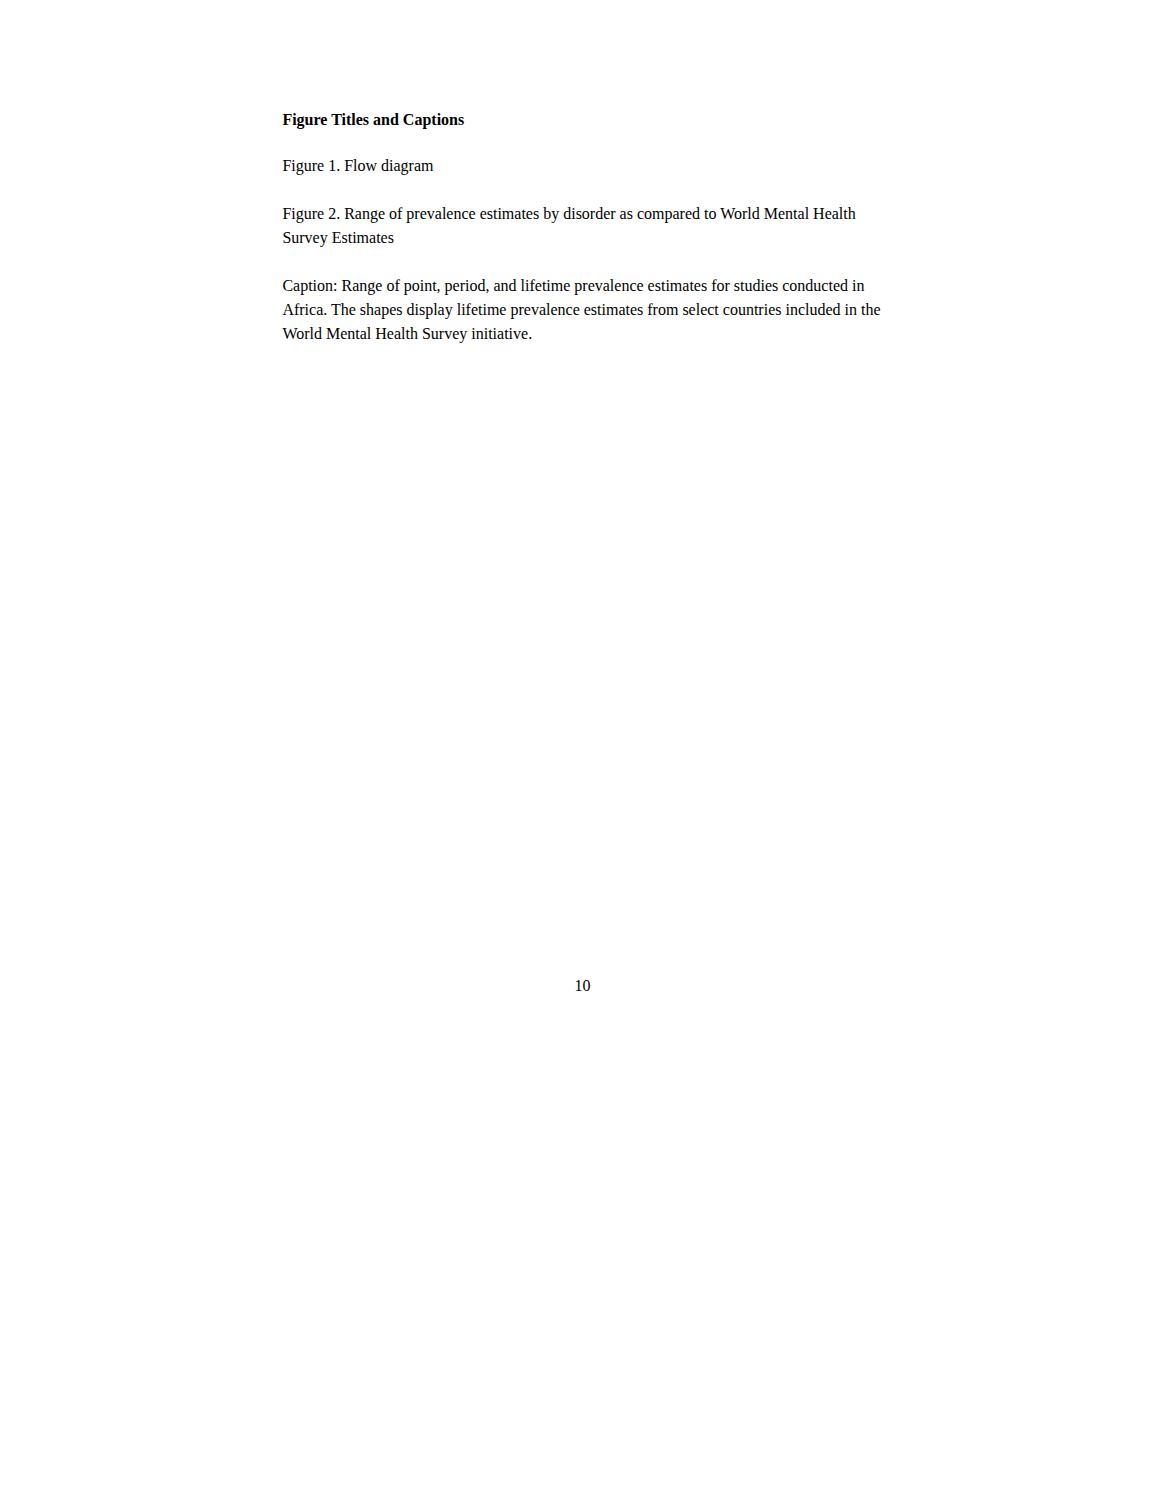Figure Titles and Captions
Figure 1. Flow diagram
Figure 2. Range of prevalence estimates by disorder as compared to World Mental Health Survey Estimates
Caption: Range of point, period, and lifetime prevalence estimates for studies conducted in Africa. The shapes display lifetime prevalence estimates from select countries included in the World Mental Health Survey initiative.
10